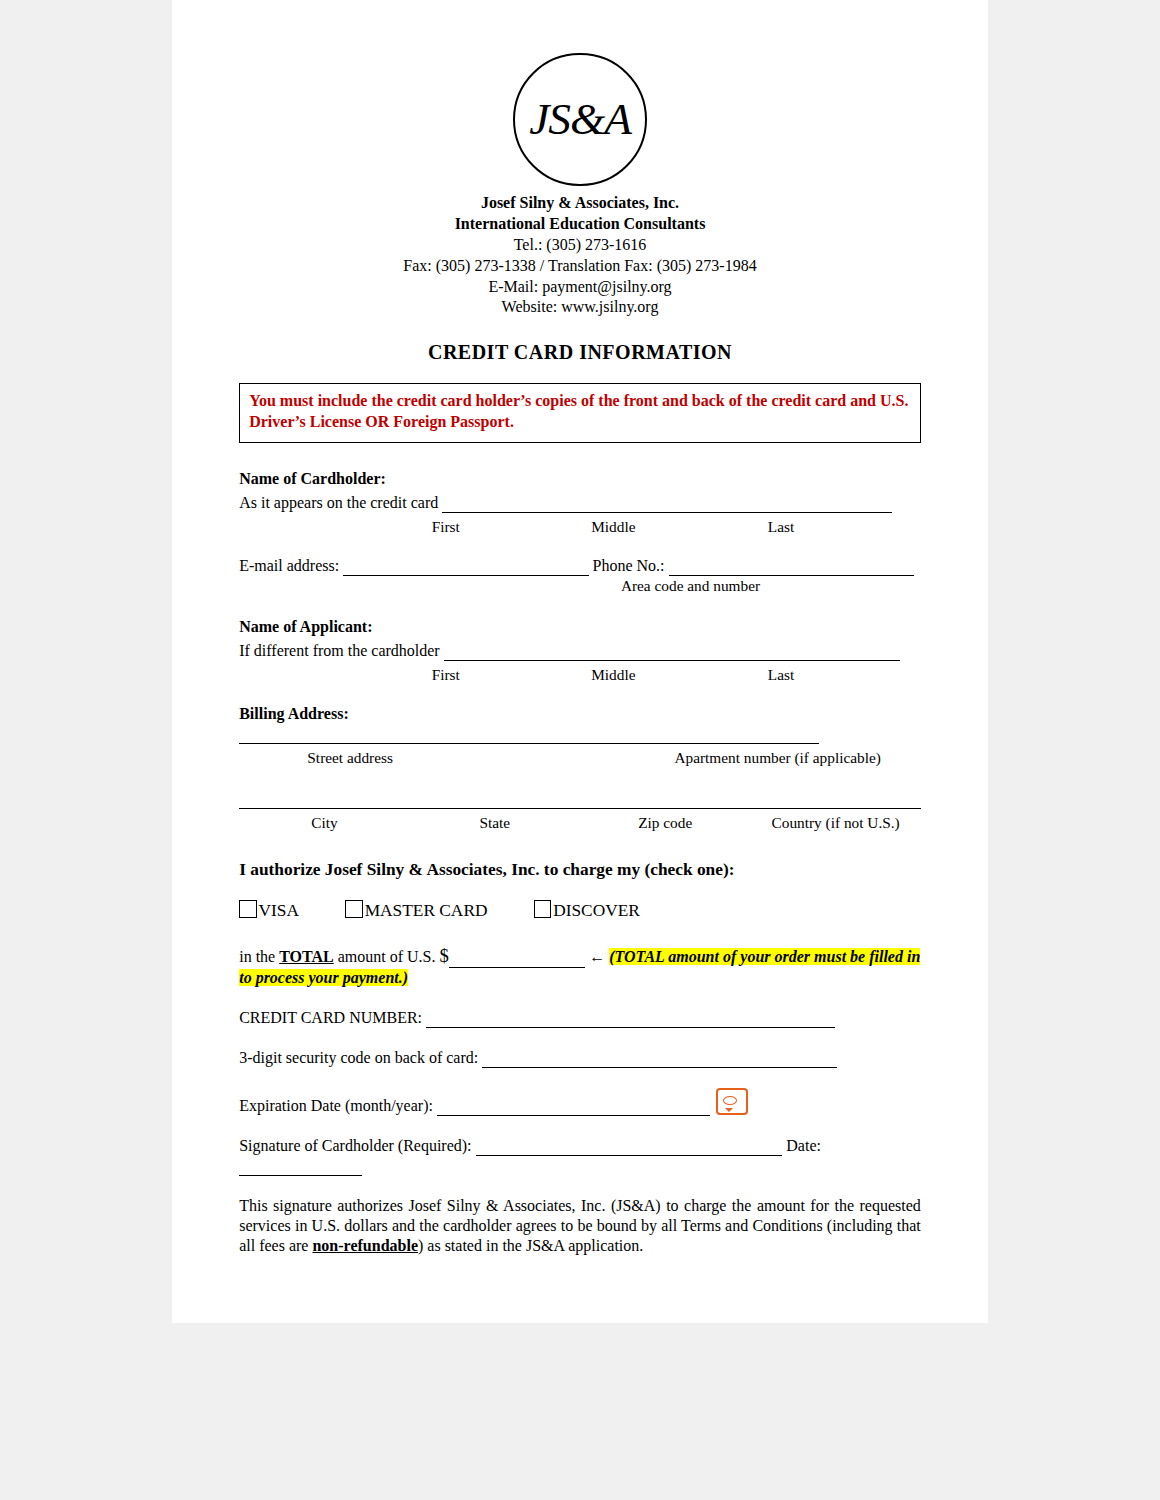JS&A
Josef Silny & Associates, Inc.
International Education Consultants
Tel.: (305) 273-1616
Fax: (305) 273-1338 / Translation Fax: (305) 273-1984
E-Mail: payment@jsilny.org
Website: www.jsilny.org
CREDIT CARD INFORMATION
You must include the credit card holder’s copies of the front and back of the credit card and U.S. Driver’s License OR Foreign Passport.
Name of Cardholder:
As it appears on the credit card
First Middle Last
E-mail address: Phone No.:
Area code and number
Name of Applicant:
If different from the cardholder
First Middle Last
Billing Address:
Street address Apartment number (if applicable)
City State Zip code Country (if not U.S.)
I authorize Josef Silny & Associates, Inc. to charge my (check one):
VISA MASTER CARD DISCOVER
in the TOTAL amount of U.S. $ ← (TOTAL amount of your order must be filled in to process your payment.)
CREDIT CARD NUMBER:
3-digit security code on back of card:
Expiration Date (month/year):
Signature of Cardholder (Required): Date:
This signature authorizes Josef Silny & Associates, Inc. (JS&A) to charge the amount for the requested services in U.S. dollars and the cardholder agrees to be bound by all Terms and Conditions (including that all fees are non-refundable) as stated in the JS&A application.